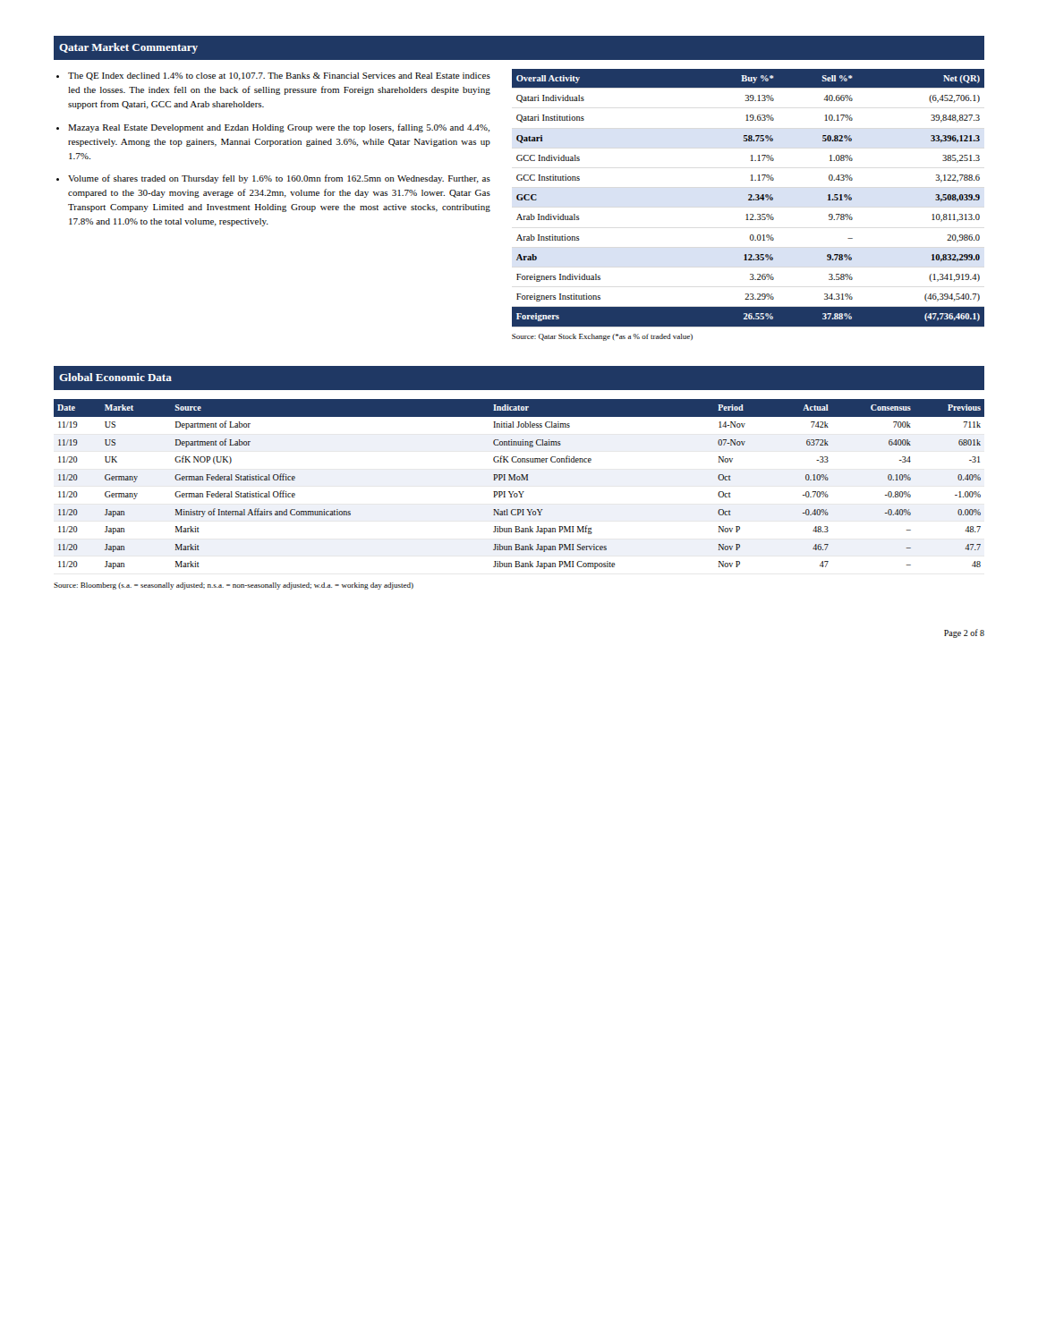Qatar Market Commentary
The QE Index declined 1.4% to close at 10,107.7. The Banks & Financial Services and Real Estate indices led the losses. The index fell on the back of selling pressure from Foreign shareholders despite buying support from Qatari, GCC and Arab shareholders.
Mazaya Real Estate Development and Ezdan Holding Group were the top losers, falling 5.0% and 4.4%, respectively. Among the top gainers, Mannai Corporation gained 3.6%, while Qatar Navigation was up 1.7%.
Volume of shares traded on Thursday fell by 1.6% to 160.0mn from 162.5mn on Wednesday. Further, as compared to the 30-day moving average of 234.2mn, volume for the day was 31.7% lower. Qatar Gas Transport Company Limited and Investment Holding Group were the most active stocks, contributing 17.8% and 11.0% to the total volume, respectively.
| Overall Activity | Buy %* | Sell %* | Net (QR) |
| --- | --- | --- | --- |
| Qatari Individuals | 39.13% | 40.66% | (6,452,706.1) |
| Qatari Institutions | 19.63% | 10.17% | 39,848,827.3 |
| Qatari | 58.75% | 50.82% | 33,396,121.3 |
| GCC Individuals | 1.17% | 1.08% | 385,251.3 |
| GCC Institutions | 1.17% | 0.43% | 3,122,788.6 |
| GCC | 2.34% | 1.51% | 3,508,039.9 |
| Arab Individuals | 12.35% | 9.78% | 10,811,313.0 |
| Arab Institutions | 0.01% | – | 20,986.0 |
| Arab | 12.35% | 9.78% | 10,832,299.0 |
| Foreigners Individuals | 3.26% | 3.58% | (1,341,919.4) |
| Foreigners Institutions | 23.29% | 34.31% | (46,394,540.7) |
| Foreigners | 26.55% | 37.88% | (47,736,460.1) |
Source: Qatar Stock Exchange (*as a % of traded value)
Global Economic Data
| Date | Market | Source | Indicator | Period | Actual | Consensus | Previous |
| --- | --- | --- | --- | --- | --- | --- | --- |
| 11/19 | US | Department of Labor | Initial Jobless Claims | 14-Nov | 742k | 700k | 711k |
| 11/19 | US | Department of Labor | Continuing Claims | 07-Nov | 6372k | 6400k | 6801k |
| 11/20 | UK | GfK NOP (UK) | GfK Consumer Confidence | Nov | -33 | -34 | -31 |
| 11/20 | Germany | German Federal Statistical Office | PPI MoM | Oct | 0.10% | 0.10% | 0.40% |
| 11/20 | Germany | German Federal Statistical Office | PPI YoY | Oct | -0.70% | -0.80% | -1.00% |
| 11/20 | Japan | Ministry of Internal Affairs and Communications | Natl CPI YoY | Oct | -0.40% | -0.40% | 0.00% |
| 11/20 | Japan | Markit | Jibun Bank Japan PMI Mfg | Nov P | 48.3 | – | 48.7 |
| 11/20 | Japan | Markit | Jibun Bank Japan PMI Services | Nov P | 46.7 | – | 47.7 |
| 11/20 | Japan | Markit | Jibun Bank Japan PMI Composite | Nov P | 47 | – | 48 |
Source: Bloomberg (s.a. = seasonally adjusted; n.s.a. = non-seasonally adjusted; w.d.a. = working day adjusted)
Page 2 of 8